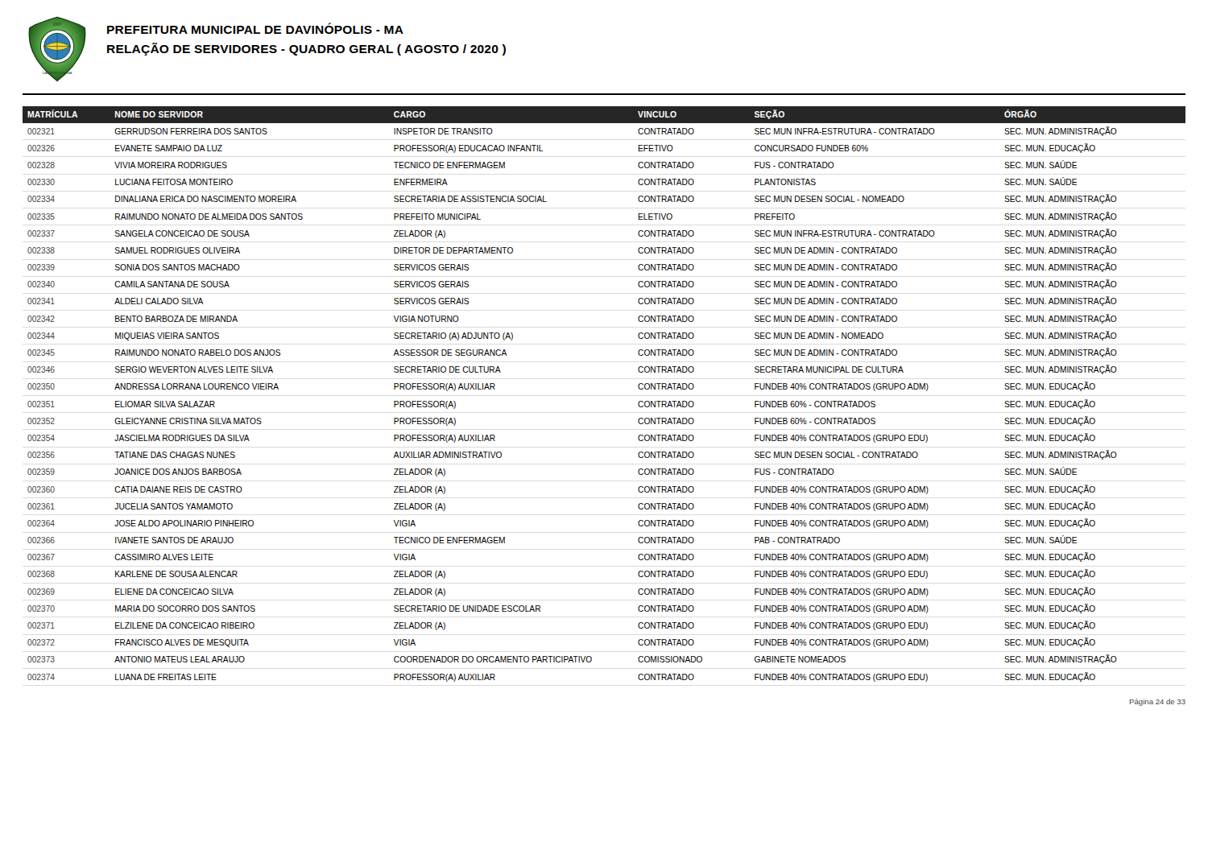1997 DAVINÓPOLIS-MA
PREFEITURA MUNICIPAL DE DAVINÓPOLIS - MA
RELAÇÃO DE SERVIDORES - QUADRO GERAL ( AGOSTO / 2020 )
| MATRÍCULA | NOME DO SERVIDOR | CARGO | VINCULO | SEÇÃO | ÓRGÃO |
| --- | --- | --- | --- | --- | --- |
| 002321 | GERRUDSON FERREIRA DOS SANTOS | INSPETOR DE TRANSITO | CONTRATADO | SEC MUN INFRA-ESTRUTURA - CONTRATADO | SEC. MUN. ADMINISTRAÇÃO |
| 002326 | EVANETE SAMPAIO DA LUZ | PROFESSOR(A) EDUCACAO INFANTIL | EFETIVO | CONCURSADO FUNDEB 60% | SEC. MUN. EDUCAÇÃO |
| 002328 | VIVIA MOREIRA RODRIGUES | TECNICO DE ENFERMAGEM | CONTRATADO | FUS - CONTRATADO | SEC. MUN. SAÚDE |
| 002330 | LUCIANA FEITOSA MONTEIRO | ENFERMEIRA | CONTRATADO | PLANTONISTAS | SEC. MUN. SAÚDE |
| 002334 | DINALIANA ERICA DO NASCIMENTO MOREIRA | SECRETARIA DE ASSISTENCIA SOCIAL | CONTRATADO | SEC MUN DESEN SOCIAL - NOMEADO | SEC. MUN. ADMINISTRAÇÃO |
| 002335 | RAIMUNDO NONATO DE ALMEIDA DOS SANTOS | PREFEITO MUNICIPAL | ELETIVO | PREFEITO | SEC. MUN. ADMINISTRAÇÃO |
| 002337 | SANGELA CONCEICAO DE SOUSA | ZELADOR (A) | CONTRATADO | SEC MUN INFRA-ESTRUTURA - CONTRATADO | SEC. MUN. ADMINISTRAÇÃO |
| 002338 | SAMUEL RODRIGUES OLIVEIRA | DIRETOR DE DEPARTAMENTO | CONTRATADO | SEC MUN DE ADMIN - CONTRATADO | SEC. MUN. ADMINISTRAÇÃO |
| 002339 | SONIA DOS SANTOS MACHADO | SERVICOS GERAIS | CONTRATADO | SEC MUN DE ADMIN - CONTRATADO | SEC. MUN. ADMINISTRAÇÃO |
| 002340 | CAMILA SANTANA DE SOUSA | SERVICOS GERAIS | CONTRATADO | SEC MUN DE ADMIN - CONTRATADO | SEC. MUN. ADMINISTRAÇÃO |
| 002341 | ALDELI CALADO SILVA | SERVICOS GERAIS | CONTRATADO | SEC MUN DE ADMIN - CONTRATADO | SEC. MUN. ADMINISTRAÇÃO |
| 002342 | BENTO BARBOZA DE MIRANDA | VIGIA NOTURNO | CONTRATADO | SEC MUN DE ADMIN - CONTRATADO | SEC. MUN. ADMINISTRAÇÃO |
| 002344 | MIQUEIAS VIEIRA SANTOS | SECRETARIO (A) ADJUNTO (A) | CONTRATADO | SEC MUN DE ADMIN - NOMEADO | SEC. MUN. ADMINISTRAÇÃO |
| 002345 | RAIMUNDO NONATO RABELO DOS ANJOS | ASSESSOR DE SEGURANCA | CONTRATADO | SEC MUN DE ADMIN - CONTRATADO | SEC. MUN. ADMINISTRAÇÃO |
| 002346 | SERGIO WEVERTON ALVES LEITE SILVA | SECRETARIO DE CULTURA | CONTRATADO | SECRETARA MUNICIPAL DE CULTURA | SEC. MUN. ADMINISTRAÇÃO |
| 002350 | ANDRESSA LORRANA LOURENCO VIEIRA | PROFESSOR(A) AUXILIAR | CONTRATADO | FUNDEB 40% CONTRATADOS (GRUPO ADM) | SEC. MUN. EDUCAÇÃO |
| 002351 | ELIOMAR SILVA SALAZAR | PROFESSOR(A) | CONTRATADO | FUNDEB 60% - CONTRATADOS | SEC. MUN. EDUCAÇÃO |
| 002352 | GLEICYANNE CRISTINA SILVA MATOS | PROFESSOR(A) | CONTRATADO | FUNDEB 60% - CONTRATADOS | SEC. MUN. EDUCAÇÃO |
| 002354 | JASCIELMA RODRIGUES DA SILVA | PROFESSOR(A) AUXILIAR | CONTRATADO | FUNDEB 40% CONTRATADOS (GRUPO EDU) | SEC. MUN. EDUCAÇÃO |
| 002356 | TATIANE DAS CHAGAS NUNES | AUXILIAR ADMINISTRATIVO | CONTRATADO | SEC MUN DESEN SOCIAL - CONTRATADO | SEC. MUN. ADMINISTRAÇÃO |
| 002359 | JOANICE DOS ANJOS BARBOSA | ZELADOR (A) | CONTRATADO | FUS - CONTRATADO | SEC. MUN. SAÚDE |
| 002360 | CATIA DAIANE REIS DE CASTRO | ZELADOR (A) | CONTRATADO | FUNDEB 40% CONTRATADOS (GRUPO ADM) | SEC. MUN. EDUCAÇÃO |
| 002361 | JUCELIA SANTOS YAMAMOTO | ZELADOR (A) | CONTRATADO | FUNDEB 40% CONTRATADOS (GRUPO ADM) | SEC. MUN. EDUCAÇÃO |
| 002364 | JOSE ALDO APOLINARIO PINHEIRO | VIGIA | CONTRATADO | FUNDEB 40% CONTRATADOS (GRUPO ADM) | SEC. MUN. EDUCAÇÃO |
| 002366 | IVANETE SANTOS DE ARAUJO | TECNICO DE ENFERMAGEM | CONTRATADO | PAB - CONTRATRADO | SEC. MUN. SAÚDE |
| 002367 | CASSIMIRO ALVES LEITE | VIGIA | CONTRATADO | FUNDEB 40% CONTRATADOS (GRUPO ADM) | SEC. MUN. EDUCAÇÃO |
| 002368 | KARLENE DE SOUSA ALENCAR | ZELADOR (A) | CONTRATADO | FUNDEB 40% CONTRATADOS (GRUPO EDU) | SEC. MUN. EDUCAÇÃO |
| 002369 | ELIENE DA CONCEICAO SILVA | ZELADOR (A) | CONTRATADO | FUNDEB 40% CONTRATADOS (GRUPO ADM) | SEC. MUN. EDUCAÇÃO |
| 002370 | MARIA DO SOCORRO DOS SANTOS | SECRETARIO DE UNIDADE ESCOLAR | CONTRATADO | FUNDEB 40% CONTRATADOS (GRUPO ADM) | SEC. MUN. EDUCAÇÃO |
| 002371 | ELZILENE DA CONCEICAO RIBEIRO | ZELADOR (A) | CONTRATADO | FUNDEB 40% CONTRATADOS (GRUPO EDU) | SEC. MUN. EDUCAÇÃO |
| 002372 | FRANCISCO ALVES DE MESQUITA | VIGIA | CONTRATADO | FUNDEB 40% CONTRATADOS (GRUPO ADM) | SEC. MUN. EDUCAÇÃO |
| 002373 | ANTONIO MATEUS LEAL ARAUJO | COORDENADOR DO ORCAMENTO PARTICIPATIVO | COMISSIONADO | GABINETE NOMEADOS | SEC. MUN. ADMINISTRAÇÃO |
| 002374 | LUANA DE FREITAS LEITE | PROFESSOR(A) AUXILIAR | CONTRATADO | FUNDEB 40% CONTRATADOS (GRUPO EDU) | SEC. MUN. EDUCAÇÃO |
Página 24 de 33